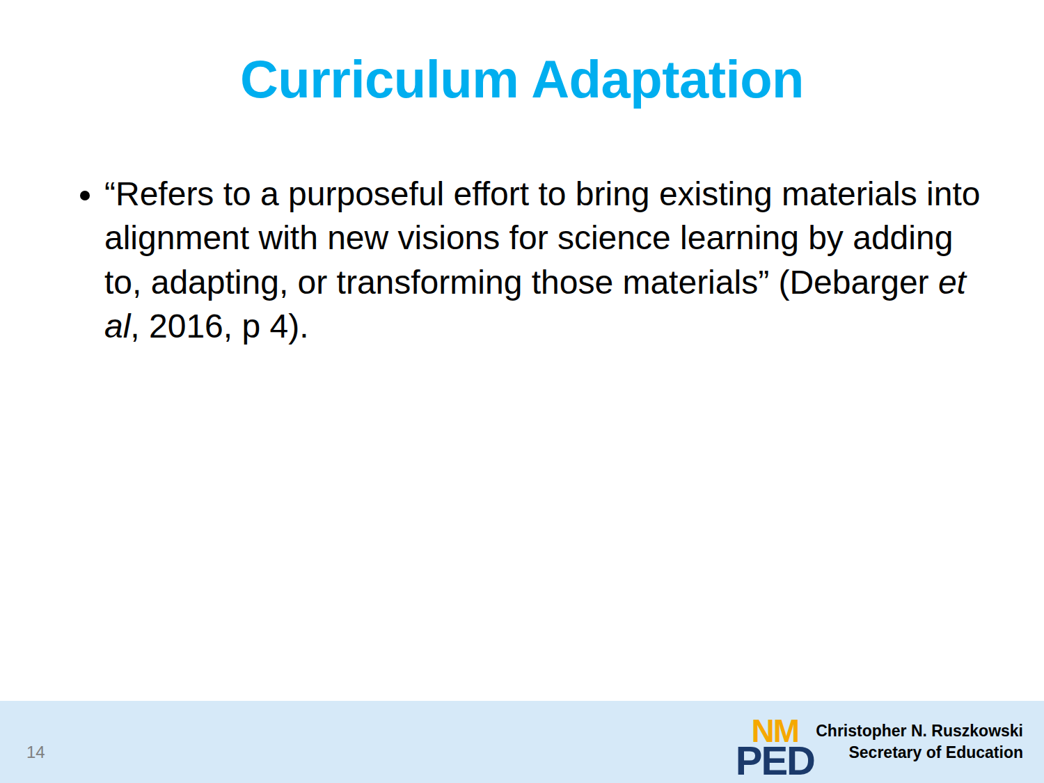Curriculum Adaptation
“Refers to a purposeful effort to bring existing materials into alignment with new visions for science learning by adding to, adapting, or transforming those materials” (Debarger et al, 2016, p 4).
14
NM PED
Christopher N. Ruszkowski
Secretary of Education